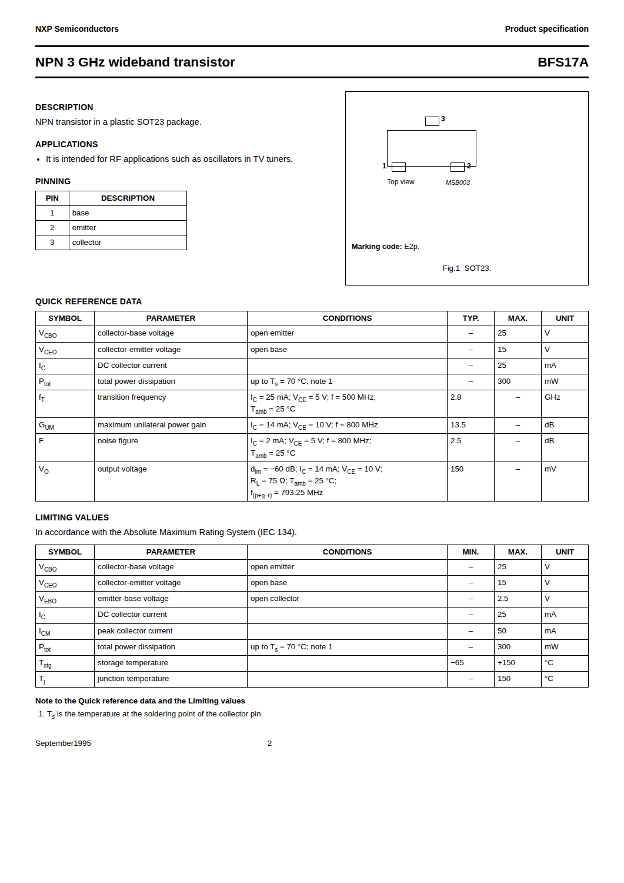NXP Semiconductors Product specification
NPN 3 GHz wideband transistor BFS17A
DESCRIPTION
NPN transistor in a plastic SOT23 package.
APPLICATIONS
It is intended for RF applications such as oscillators in TV tuners.
PINNING
| PIN | DESCRIPTION |
| --- | --- |
| 1 | base |
| 2 | emitter |
| 3 | collector |
3
1
2
Top view
MSB003
Marking code: E2p.
Fig.1 SOT23.
QUICK REFERENCE DATA
| SYMBOL | PARAMETER | CONDITIONS | TYP. | MAX. | UNIT |
| --- | --- | --- | --- | --- | --- |
| V CBO | collector-base voltage | open emitter | – | 25 | V |
| V CEO | collector-emitter voltage | open base | – | 15 | V |
| I C | DC collector current | | – | 25 | mA |
| P tot | total power dissipation | up to T s = 70 °C; note 1 | – | 300 | mW |
| f T | transition frequency | I C = 25 mA; V CE = 5 V; f = 500 MHz; T amb = 25 °C | 2.8 | – | GHz |
| G UM | maximum unilateral power gain | I C = 14 mA; V CE = 10 V; f = 800 MHz | 13.5 | – | dB |
| F | noise figure | I C = 2 mA; V CE = 5 V; f = 800 MHz; T amb = 25 °C | 2.5 | – | dB |
| V O | output voltage | d im = −60 dB; I C = 14 mA; V CE = 10 V; R L = 75 Ω; T amb = 25 °C; f (p+q–r) = 793.25 MHz | 150 | – | mV |
LIMITING VALUES
In accordance with the Absolute Maximum Rating System (IEC 134).
| SYMBOL | PARAMETER | CONDITIONS | MIN. | MAX. | UNIT |
| --- | --- | --- | --- | --- | --- |
| V CBO | collector-base voltage | open emitter | – | 25 | V |
| V CEO | collector-emitter voltage | open base | – | 15 | V |
| V EBO | emitter-base voltage | open collector | – | 2.5 | V |
| I C | DC collector current | | – | 25 | mA |
| I CM | peak collector current | | – | 50 | mA |
| P tot | total power dissipation | up to T s = 70 °C; note 1 | – | 300 | mW |
| T stg | storage temperature | | −65 | +150 | °C |
| T j | junction temperature | | – | 150 | °C |
Note to the Quick reference data and the Limiting values
Ts is the temperature at the soldering point of the collector pin.
September1995 2